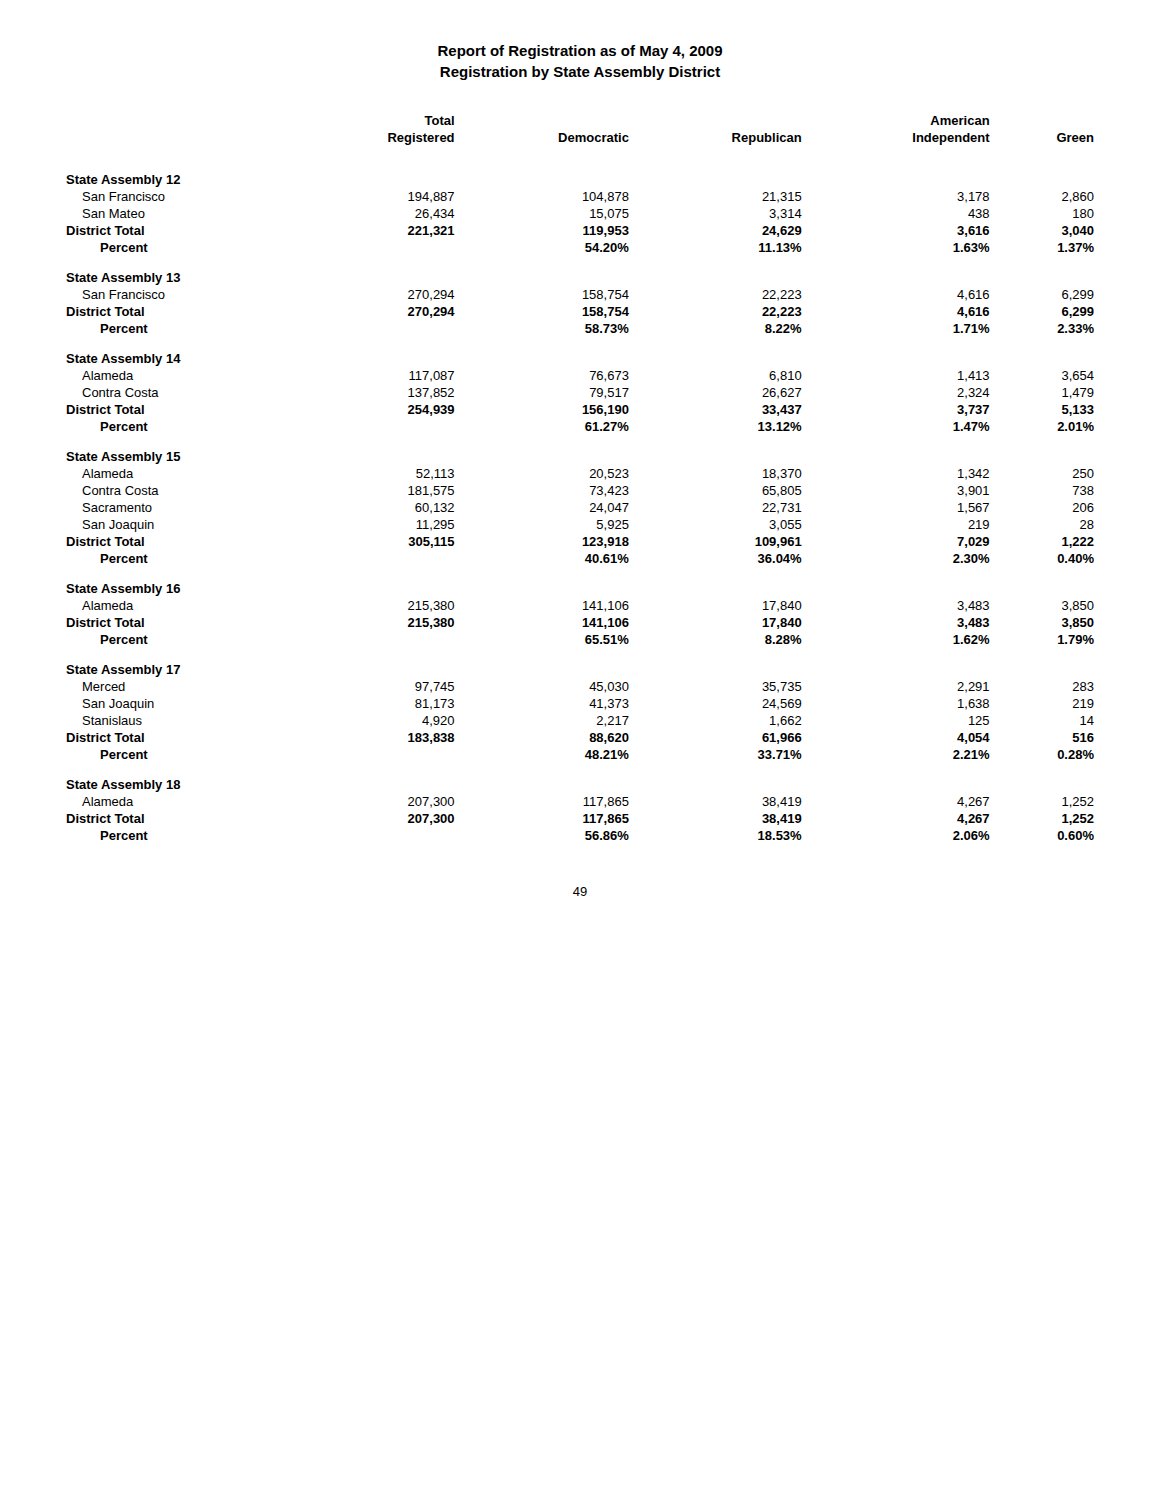Report of Registration as of May 4, 2009
Registration by State Assembly District
| | Total | | | American | |
| --- | --- | --- | --- | --- | --- |
| | Registered | Democratic | Republican | Independent | Green |
| State Assembly 12 |
| San Francisco | 194,887 | 104,878 | 21,315 | 3,178 | 2,860 |
| San Mateo | 26,434 | 15,075 | 3,314 | 438 | 180 |
| District Total | 221,321 | 119,953 | 24,629 | 3,616 | 3,040 |
| Percent | | 54.20% | 11.13% | 1.63% | 1.37% |
| State Assembly 13 |
| San Francisco | 270,294 | 158,754 | 22,223 | 4,616 | 6,299 |
| District Total | 270,294 | 158,754 | 22,223 | 4,616 | 6,299 |
| Percent | | 58.73% | 8.22% | 1.71% | 2.33% |
| State Assembly 14 |
| Alameda | 117,087 | 76,673 | 6,810 | 1,413 | 3,654 |
| Contra Costa | 137,852 | 79,517 | 26,627 | 2,324 | 1,479 |
| District Total | 254,939 | 156,190 | 33,437 | 3,737 | 5,133 |
| Percent | | 61.27% | 13.12% | 1.47% | 2.01% |
| State Assembly 15 |
| Alameda | 52,113 | 20,523 | 18,370 | 1,342 | 250 |
| Contra Costa | 181,575 | 73,423 | 65,805 | 3,901 | 738 |
| Sacramento | 60,132 | 24,047 | 22,731 | 1,567 | 206 |
| San Joaquin | 11,295 | 5,925 | 3,055 | 219 | 28 |
| District Total | 305,115 | 123,918 | 109,961 | 7,029 | 1,222 |
| Percent | | 40.61% | 36.04% | 2.30% | 0.40% |
| State Assembly 16 |
| Alameda | 215,380 | 141,106 | 17,840 | 3,483 | 3,850 |
| District Total | 215,380 | 141,106 | 17,840 | 3,483 | 3,850 |
| Percent | | 65.51% | 8.28% | 1.62% | 1.79% |
| State Assembly 17 |
| Merced | 97,745 | 45,030 | 35,735 | 2,291 | 283 |
| San Joaquin | 81,173 | 41,373 | 24,569 | 1,638 | 219 |
| Stanislaus | 4,920 | 2,217 | 1,662 | 125 | 14 |
| District Total | 183,838 | 88,620 | 61,966 | 4,054 | 516 |
| Percent | | 48.21% | 33.71% | 2.21% | 0.28% |
| State Assembly 18 |
| Alameda | 207,300 | 117,865 | 38,419 | 4,267 | 1,252 |
| District Total | 207,300 | 117,865 | 38,419 | 4,267 | 1,252 |
| Percent | | 56.86% | 18.53% | 2.06% | 0.60% |
49